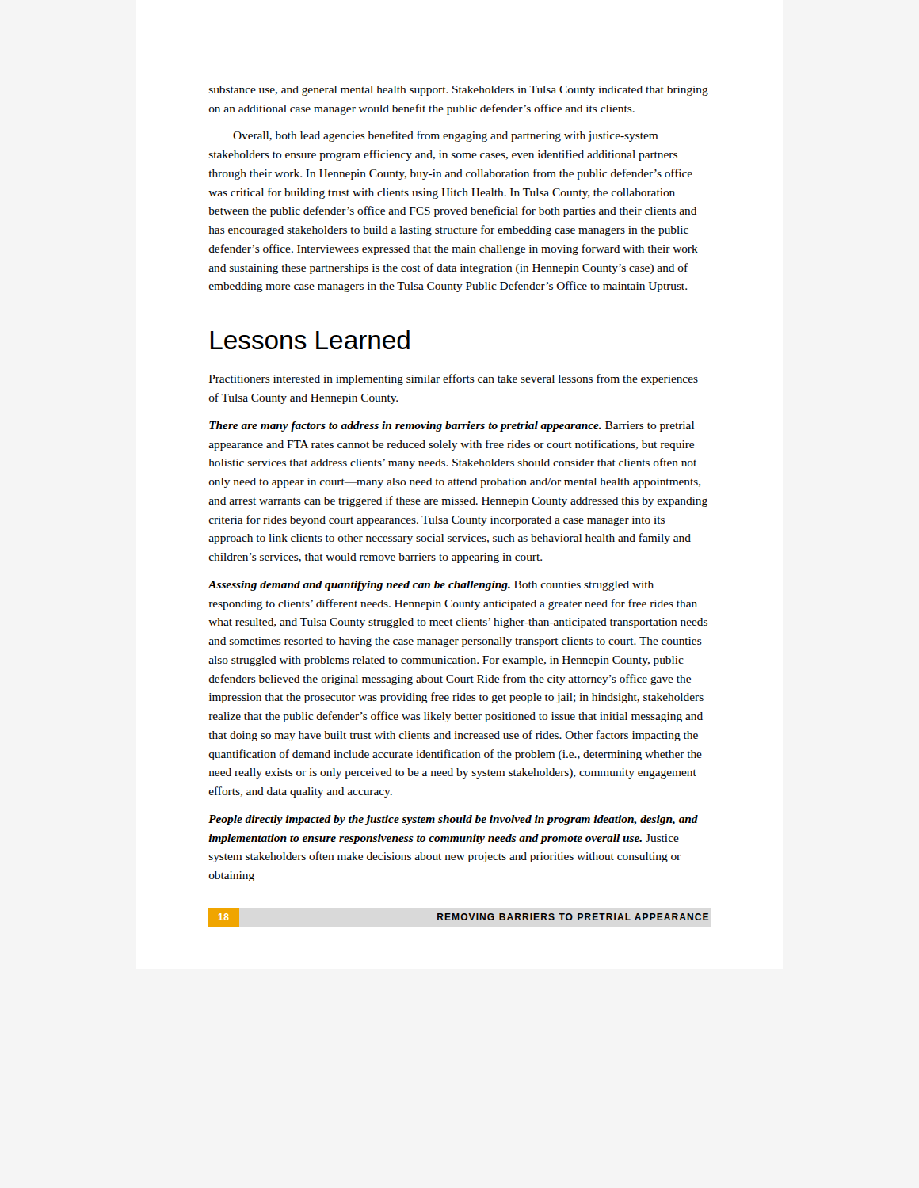substance use, and general mental health support. Stakeholders in Tulsa County indicated that bringing on an additional case manager would benefit the public defender’s office and its clients.
Overall, both lead agencies benefited from engaging and partnering with justice-system stakeholders to ensure program efficiency and, in some cases, even identified additional partners through their work. In Hennepin County, buy-in and collaboration from the public defender’s office was critical for building trust with clients using Hitch Health. In Tulsa County, the collaboration between the public defender’s office and FCS proved beneficial for both parties and their clients and has encouraged stakeholders to build a lasting structure for embedding case managers in the public defender’s office. Interviewees expressed that the main challenge in moving forward with their work and sustaining these partnerships is the cost of data integration (in Hennepin County’s case) and of embedding more case managers in the Tulsa County Public Defender’s Office to maintain Uptrust.
Lessons Learned
Practitioners interested in implementing similar efforts can take several lessons from the experiences of Tulsa County and Hennepin County.
There are many factors to address in removing barriers to pretrial appearance. Barriers to pretrial appearance and FTA rates cannot be reduced solely with free rides or court notifications, but require holistic services that address clients’ many needs. Stakeholders should consider that clients often not only need to appear in court—many also need to attend probation and/or mental health appointments, and arrest warrants can be triggered if these are missed. Hennepin County addressed this by expanding criteria for rides beyond court appearances. Tulsa County incorporated a case manager into its approach to link clients to other necessary social services, such as behavioral health and family and children’s services, that would remove barriers to appearing in court.
Assessing demand and quantifying need can be challenging. Both counties struggled with responding to clients’ different needs. Hennepin County anticipated a greater need for free rides than what resulted, and Tulsa County struggled to meet clients’ higher-than-anticipated transportation needs and sometimes resorted to having the case manager personally transport clients to court. The counties also struggled with problems related to communication. For example, in Hennepin County, public defenders believed the original messaging about Court Ride from the city attorney’s office gave the impression that the prosecutor was providing free rides to get people to jail; in hindsight, stakeholders realize that the public defender’s office was likely better positioned to issue that initial messaging and that doing so may have built trust with clients and increased use of rides. Other factors impacting the quantification of demand include accurate identification of the problem (i.e., determining whether the need really exists or is only perceived to be a need by system stakeholders), community engagement efforts, and data quality and accuracy.
People directly impacted by the justice system should be involved in program ideation, design, and implementation to ensure responsiveness to community needs and promote overall use. Justice system stakeholders often make decisions about new projects and priorities without consulting or obtaining
18
REMOVING BARRIERS TO PRETRIAL APPEARANCE